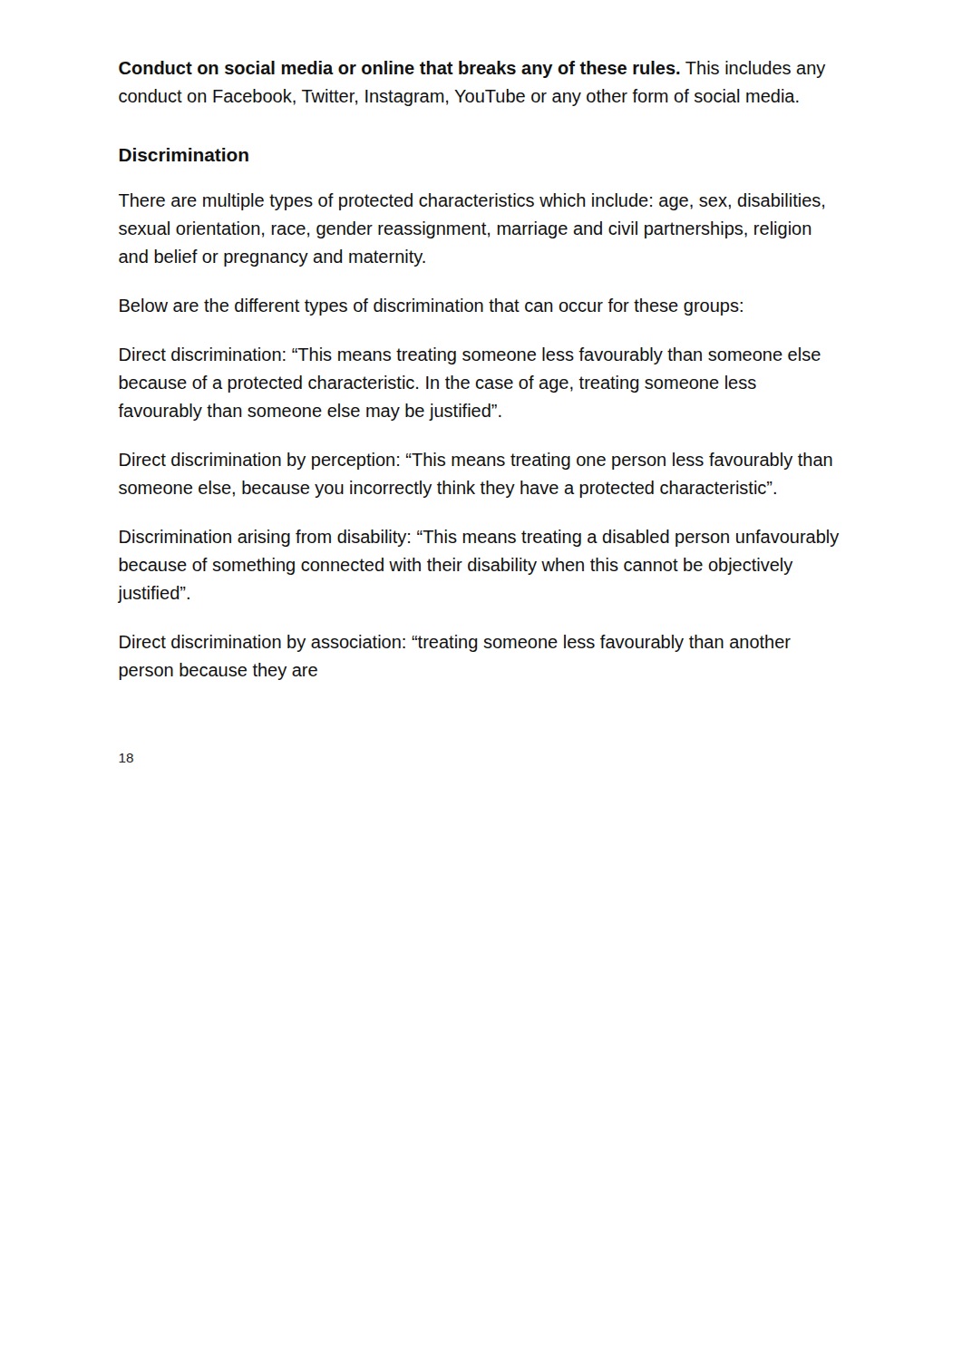Conduct on social media or online that breaks any of these rules. This includes any conduct on Facebook, Twitter, Instagram, YouTube or any other form of social media.
Discrimination
There are multiple types of protected characteristics which include: age, sex, disabilities, sexual orientation, race, gender reassignment, marriage and civil partnerships, religion and belief or pregnancy and maternity.
Below are the different types of discrimination that can occur for these groups:
Direct discrimination: “This means treating someone less favourably than someone else because of a protected characteristic. In the case of age, treating someone less favourably than someone else may be justified”.
Direct discrimination by perception: “This means treating one person less favourably than someone else, because you incorrectly think they have a protected characteristic”.
Discrimination arising from disability: “This means treating a disabled person unfavourably because of something connected with their disability when this cannot be objectively justified”.
Direct discrimination by association: “treating someone less favourably than another person because they are
18